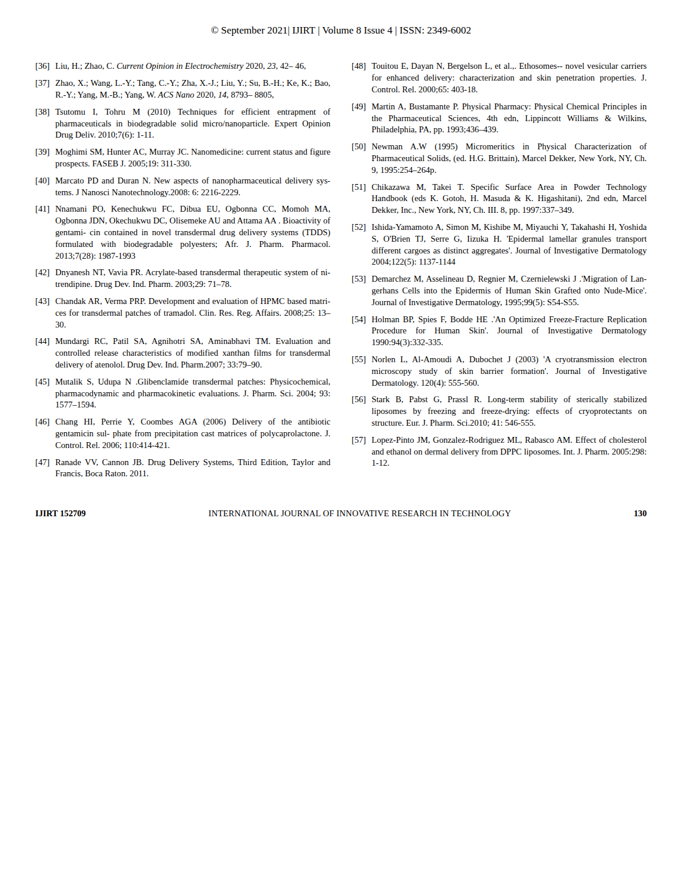© September 2021| IJIRT | Volume 8 Issue 4 | ISSN: 2349-6002
[36] Liu, H.; Zhao, C. Current Opinion in Electrochemistry 2020, 23, 42– 46,
[37] Zhao, X.; Wang, L.-Y.; Tang, C.-Y.; Zha, X.-J.; Liu, Y.; Su, B.-H.; Ke, K.; Bao, R.-Y.; Yang, M.-B.; Yang, W. ACS Nano 2020, 14, 8793– 8805,
[38] Tsutomu I, Tohru M (2010) Techniques for efficient entrapment of pharmaceuticals in biodegradable solid micro/nanoparticle. Expert Opinion Drug Deliv. 2010;7(6): 1-11.
[39] Moghimi SM, Hunter AC, Murray JC. Nanomedicine: current status and figure prospects. FASEB J. 2005;19: 311-330.
[40] Marcato PD and Duran N. New aspects of nanopharmaceutical delivery sys- tems. J Nanosci Nanotechnology.2008: 6: 2216-2229.
[41] Nnamani PO, Kenechukwu FC, Dibua EU, Ogbonna CC, Momoh MA, Ogbonna JDN, Okechukwu DC, Olisemeke AU and Attama AA . Bioactivity of gentami- cin contained in novel transdermal drug delivery systems (TDDS) formulated with biodegradable polyesters; Afr. J. Pharm. Pharmacol. 2013;7(28): 1987-1993
[42] Dnyanesh NT, Vavia PR. Acrylate-based transdermal therapeutic system of ni- trendipine. Drug Dev. Ind. Pharm. 2003;29: 71–78.
[43] Chandak AR, Verma PRP. Development and evaluation of HPMC based matri- ces for transdermal patches of tramadol. Clin. Res. Reg. Affairs. 2008;25: 13–30.
[44] Mundargi RC, Patil SA, Agnihotri SA, Aminabhavi TM. Evaluation and controlled release characteristics of modified xanthan films for transdermal delivery of atenolol. Drug Dev. Ind. Pharm.2007; 33:79–90.
[45] Mutalik S, Udupa N .Glibenclamide transdermal patches: Physicochemical, pharmacodynamic and pharmacokinetic evaluations. J. Pharm. Sci. 2004; 93: 1577–1594.
[46] Chang HI, Perrie Y, Coombes AGA (2006) Delivery of the antibiotic gentamicin sul- phate from precipitation cast matrices of polycaprolactone. J. Control. Rel. 2006; 110:414-421.
[47] Ranade VV, Cannon JB. Drug Delivery Systems, Third Edition, Taylor and Francis, Boca Raton. 2011.
[48] Touitou E, Dayan N, Bergelson L, et al.,. Ethosomes-- novel vesicular carriers for enhanced delivery: characterization and skin penetration properties. J. Control. Rel. 2000;65: 403-18.
[49] Martin A, Bustamante P. Physical Pharmacy: Physical Chemical Principles in the Pharmaceutical Sciences, 4th edn, Lippincott Williams & Wilkins, Philadelphia, PA, pp. 1993;436–439.
[50] Newman A.W (1995) Micromeritics in Physical Characterization of Pharmaceutical Solids, (ed. H.G. Brittain), Marcel Dekker, New York, NY, Ch. 9, 1995:254–264p.
[51] Chikazawa M, Takei T. Specific Surface Area in Powder Technology Handbook (eds K. Gotoh, H. Masuda & K. Higashitani), 2nd edn, Marcel Dekker, Inc., New York, NY, Ch. III. 8, pp. 1997:337–349.
[52] Ishida-Yamamoto A, Simon M, Kishibe M, Miyauchi Y, Takahashi H, Yoshida S, O'Brien TJ, Serre G, Iizuka H. 'Epidermal lamellar granules transport different cargoes as distinct aggregates'. Journal of Investigative Dermatology 2004;122(5): 1137-1144
[53] Demarchez M, Asselineau D, Regnier M, Czernielewski J .'Migration of Lan- gerhans Cells into the Epidermis of Human Skin Grafted onto Nude-Mice'. Journal of Investigative Dermatology, 1995;99(5): S54-S55.
[54] Holman BP, Spies F, Bodde HE .'An Optimized Freeze-Fracture Replication Procedure for Human Skin'. Journal of Investigative Dermatology 1990:94(3):332-335.
[55] Norlen L, Al-Amoudi A, Dubochet J (2003) 'A cryotransmission electron microscopy study of skin barrier formation'. Journal of Investigative Dermatology. 120(4): 555-560.
[56] Stark B, Pabst G, Prassl R. Long-term stability of sterically stabilized liposomes by freezing and freeze-drying: effects of cryoprotectants on structure. Eur. J. Pharm. Sci.2010; 41: 546-555.
[57] Lopez-Pinto JM, Gonzalez-Rodriguez ML, Rabasco AM. Effect of cholesterol and ethanol on dermal delivery from DPPC liposomes. Int. J. Pharm. 2005:298: 1-12.
IJIRT 152709 INTERNATIONAL JOURNAL OF INNOVATIVE RESEARCH IN TECHNOLOGY 130